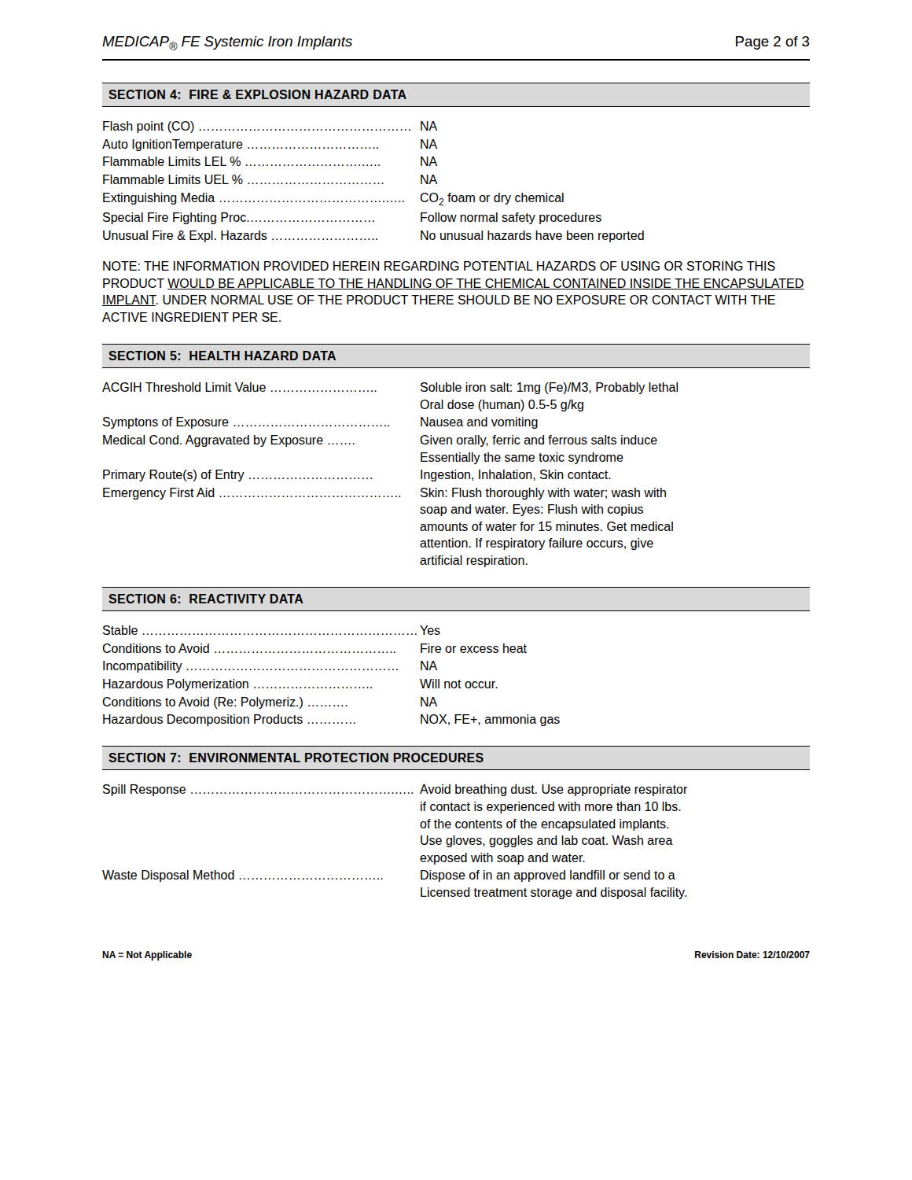MEDICAP® FE Systemic Iron Implants
Page 2 of 3
SECTION 4: FIRE & EXPLOSION HAZARD DATA
Flash point (CO) ……………………………………………
NA
Auto IgnitionTemperature …………………………..
NA
Flammable Limits LEL % ……………………….…..
NA
Flammable Limits UEL % ……………………………
NA
Extinguishing Media ………………………………….…..
CO2 foam or dry chemical
Special Fire Fighting Proc.…………………………
Follow normal safety procedures
Unusual Fire & Expl. Hazards ……………………..
No unusual hazards have been reported
NOTE: THE INFORMATION PROVIDED HEREIN REGARDING POTENTIAL HAZARDS OF USING OR STORING THIS PRODUCT WOULD BE APPLICABLE TO THE HANDLING OF THE CHEMICAL CONTAINED INSIDE THE ENCAPSULATED IMPLANT. UNDER NORMAL USE OF THE PRODUCT THERE SHOULD BE NO EXPOSURE OR CONTACT WITH THE ACTIVE INGREDIENT PER SE.
SECTION 5: HEALTH HAZARD DATA
ACGIH Threshold Limit Value ……………………..
Soluble iron salt: 1mg (Fe)/M3, Probably lethalOral dose (human) 0.5-5 g/kg
Symptons of Exposure ………………………………..
Nausea and vomiting
Medical Cond. Aggravated by Exposure …….
Given orally, ferric and ferrous salts induceEssentially the same toxic syndrome
Primary Route(s) of Entry …………………………
Ingestion, Inhalation, Skin contact.
Emergency First Aid ……………………………………..
Skin: Flush thoroughly with water; wash withsoap and water. Eyes: Flush with copius amounts of water for 15 minutes. Get medical attention. If respiratory failure occurs, give artificial respiration.
SECTION 6: REACTIVITY DATA
Stable ……………………………………………………………..
Yes
Conditions to Avoid ……………………………………..
Fire or excess heat
Incompatibility ……………………………………………
NA
Hazardous Polymerization ………………………..
Will not occur.
Conditions to Avoid (Re: Polymeriz.) ……….
NA
Hazardous Decomposition Products …………
NOX, FE+, ammonia gas
SECTION 7: ENVIRONMENTAL PROTECTION PROCEDURES
Spill Response ………………………………………….…..
Avoid breathing dust. Use appropriate respiratorif contact is experienced with more than 10 lbs. of the contents of the encapsulated implants. Use gloves, goggles and lab coat. Wash area exposed with soap and water.
Waste Disposal Method ……………………………..
Dispose of in an approved landfill or send to aLicensed treatment storage and disposal facility.
NA = Not Applicable
Revision Date: 12/10/2007